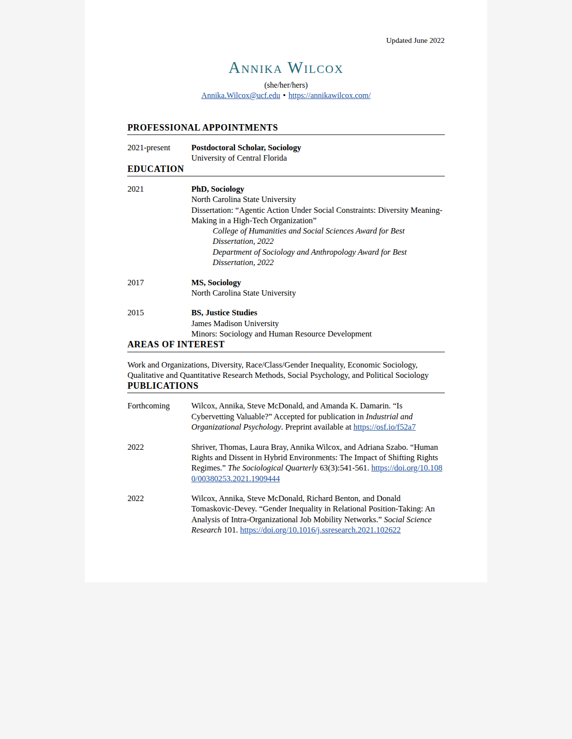Updated June 2022
Annika Wilcox
(she/her/hers)
Annika.Wilcox@ucf.edu•https://annikawilcox.com/
Professional Appointments
| 2021-present | Postdoctoral Scholar, Sociology University of Central Florida |
Education
| 2021 | PhD, Sociology North Carolina State University Dissertation: “Agentic Action Under Social Constraints: Diversity Meaning-Making in a High-Tech Organization” College of Humanities and Social Sciences Award for Best Dissertation, 2022 Department of Sociology and Anthropology Award for Best Dissertation, 2022 |
| 2017 | MS, Sociology North Carolina State University |
| 2015 | BS, Justice Studies James Madison University Minors: Sociology and Human Resource Development |
Areas of Interest
Work and Organizations, Diversity, Race/Class/Gender Inequality, Economic Sociology, Qualitative and Quantitative Research Methods, Social Psychology, and Political Sociology
Publications
| Forthcoming | Wilcox, Annika, Steve McDonald, and Amanda K. Damarin. “Is Cybervetting Valuable?” Accepted for publication in Industrial and Organizational Psychology . Preprint available at https://osf.io/f52a7 |
| 2022 | Shriver, Thomas, Laura Bray, Annika Wilcox, and Adriana Szabo. “Human Rights and Dissent in Hybrid Environments: The Impact of Shifting Rights Regimes.” The Sociological Quarterly 63(3):541-561. https://doi.org/10.1080/00380253.2021.1909444 |
| 2022 | Wilcox, Annika, Steve McDonald, Richard Benton, and Donald Tomaskovic-Devey. “Gender Inequality in Relational Position-Taking: An Analysis of Intra-Organizational Job Mobility Networks.” Social Science Research 101. https://doi.org/10.1016/j.ssresearch.2021.102622 |